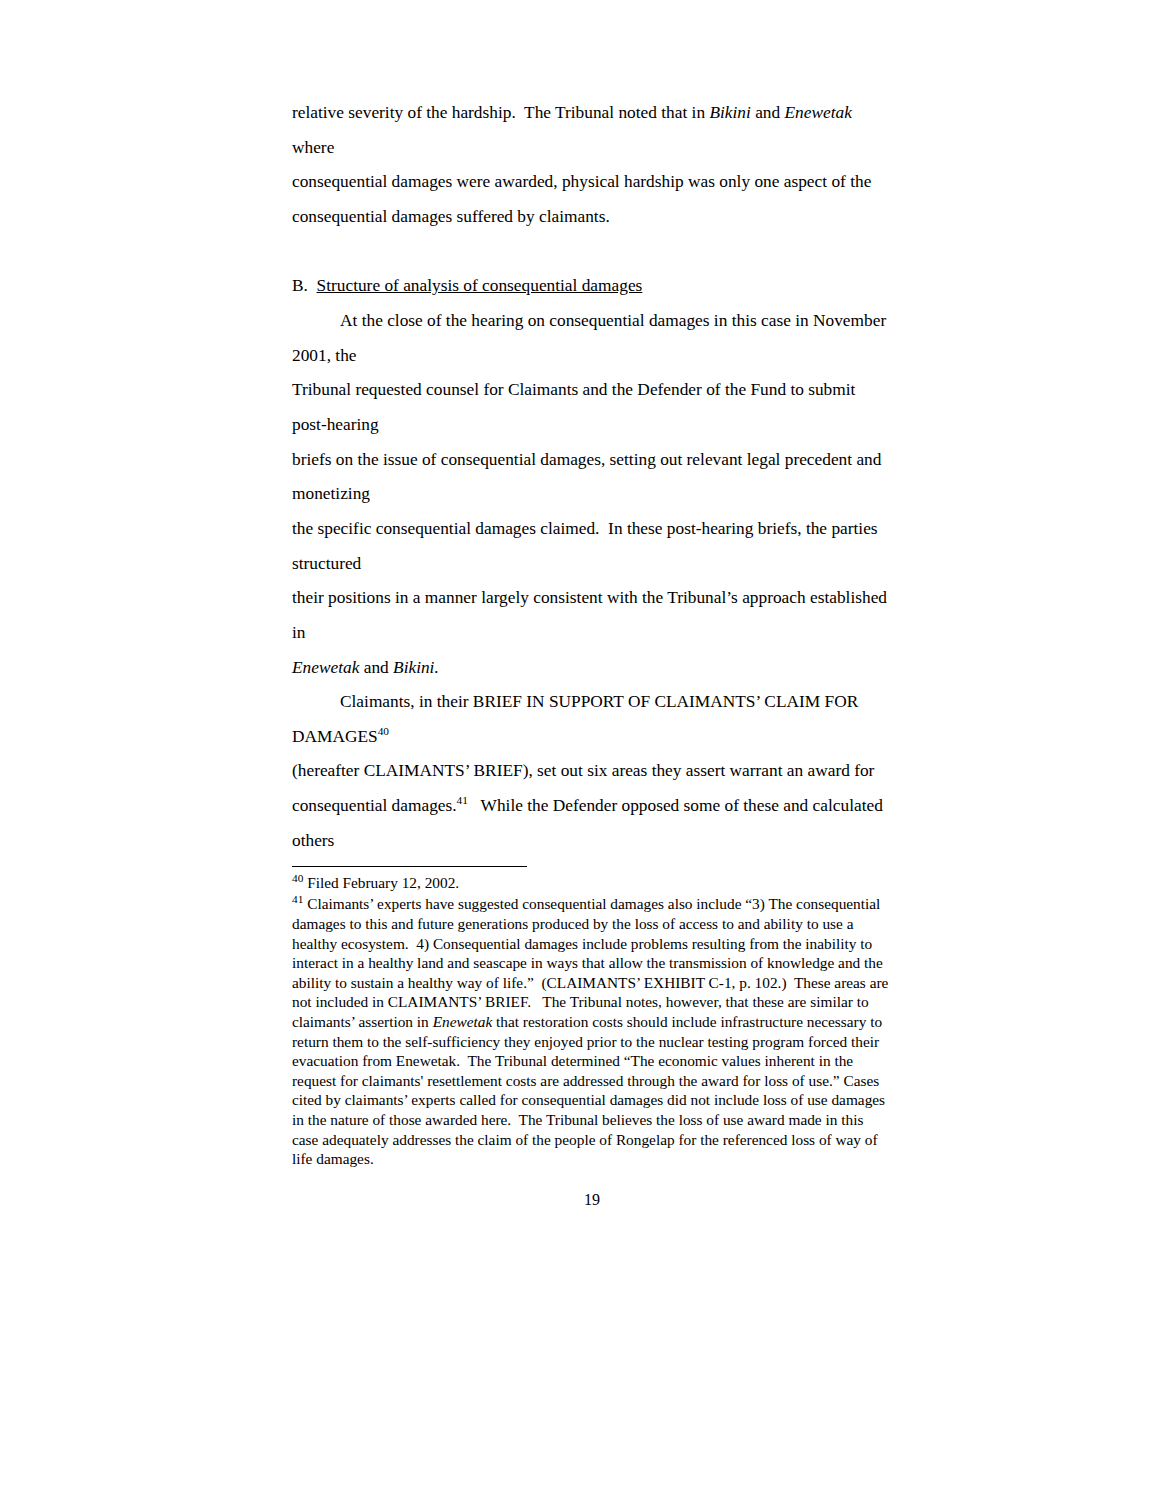relative severity of the hardship. The Tribunal noted that in Bikini and Enewetak where
consequential damages were awarded, physical hardship was only one aspect of the
consequential damages suffered by claimants.
B. Structure of analysis of consequential damages
At the close of the hearing on consequential damages in this case in November 2001, the
Tribunal requested counsel for Claimants and the Defender of the Fund to submit post-hearing
briefs on the issue of consequential damages, setting out relevant legal precedent and monetizing
the specific consequential damages claimed. In these post-hearing briefs, the parties structured
their positions in a manner largely consistent with the Tribunal’s approach established in
Enewetak and Bikini.
Claimants, in their BRIEF IN SUPPORT OF CLAIMANTS’ CLAIM FOR DAMAGES40
(hereafter CLAIMANTS’ BRIEF), set out six areas they assert warrant an award for
consequential damages.41 While the Defender opposed some of these and calculated others
40 Filed February 12, 2002.
41 Claimants’ experts have suggested consequential damages also include “3) The consequential damages to this and future generations produced by the loss of access to and ability to use a healthy ecosystem. 4) Consequential damages include problems resulting from the inability to interact in a healthy land and seascape in ways that allow the transmission of knowledge and the ability to sustain a healthy way of life.” (CLAIMANTS’ EXHIBIT C-1, p. 102.) These areas are not included in CLAIMANTS’ BRIEF. The Tribunal notes, however, that these are similar to claimants’ assertion in Enewetak that restoration costs should include infrastructure necessary to return them to the self-sufficiency they enjoyed prior to the nuclear testing program forced their evacuation from Enewetak. The Tribunal determined “The economic values inherent in the request for claimants' resettlement costs are addressed through the award for loss of use.” Cases cited by claimants’ experts called for consequential damages did not include loss of use damages in the nature of those awarded here. The Tribunal believes the loss of use award made in this case adequately addresses the claim of the people of Rongelap for the referenced loss of way of life damages.
19